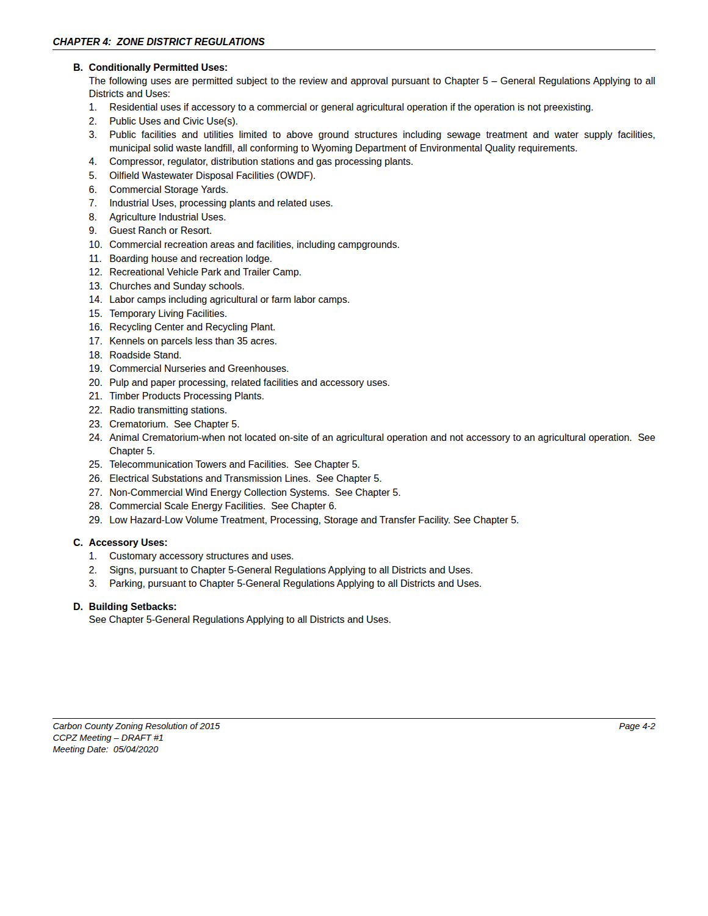CHAPTER 4: ZONE DISTRICT REGULATIONS
B. Conditionally Permitted Uses:
The following uses are permitted subject to the review and approval pursuant to Chapter 5 – General Regulations Applying to all Districts and Uses:
Residential uses if accessory to a commercial or general agricultural operation if the operation is not preexisting.
Public Uses and Civic Use(s).
Public facilities and utilities limited to above ground structures including sewage treatment and water supply facilities, municipal solid waste landfill, all conforming to Wyoming Department of Environmental Quality requirements.
Compressor, regulator, distribution stations and gas processing plants.
Oilfield Wastewater Disposal Facilities (OWDF).
Commercial Storage Yards.
Industrial Uses, processing plants and related uses.
Agriculture Industrial Uses.
Guest Ranch or Resort.
Commercial recreation areas and facilities, including campgrounds.
Boarding house and recreation lodge.
Recreational Vehicle Park and Trailer Camp.
Churches and Sunday schools.
Labor camps including agricultural or farm labor camps.
Temporary Living Facilities.
Recycling Center and Recycling Plant.
Kennels on parcels less than 35 acres.
Roadside Stand.
Commercial Nurseries and Greenhouses.
Pulp and paper processing, related facilities and accessory uses.
Timber Products Processing Plants.
Radio transmitting stations.
Crematorium. See Chapter 5.
Animal Crematorium-when not located on-site of an agricultural operation and not accessory to an agricultural operation. See Chapter 5.
Telecommunication Towers and Facilities. See Chapter 5.
Electrical Substations and Transmission Lines. See Chapter 5.
Non-Commercial Wind Energy Collection Systems. See Chapter 5.
Commercial Scale Energy Facilities. See Chapter 6.
Low Hazard-Low Volume Treatment, Processing, Storage and Transfer Facility. See Chapter 5.
C. Accessory Uses:
Customary accessory structures and uses.
Signs, pursuant to Chapter 5-General Regulations Applying to all Districts and Uses.
Parking, pursuant to Chapter 5-General Regulations Applying to all Districts and Uses.
D. Building Setbacks:
See Chapter 5-General Regulations Applying to all Districts and Uses.
Carbon County Zoning Resolution of 2015
CCPZ Meeting – DRAFT #1
Meeting Date: 05/04/2020
Page 4-2